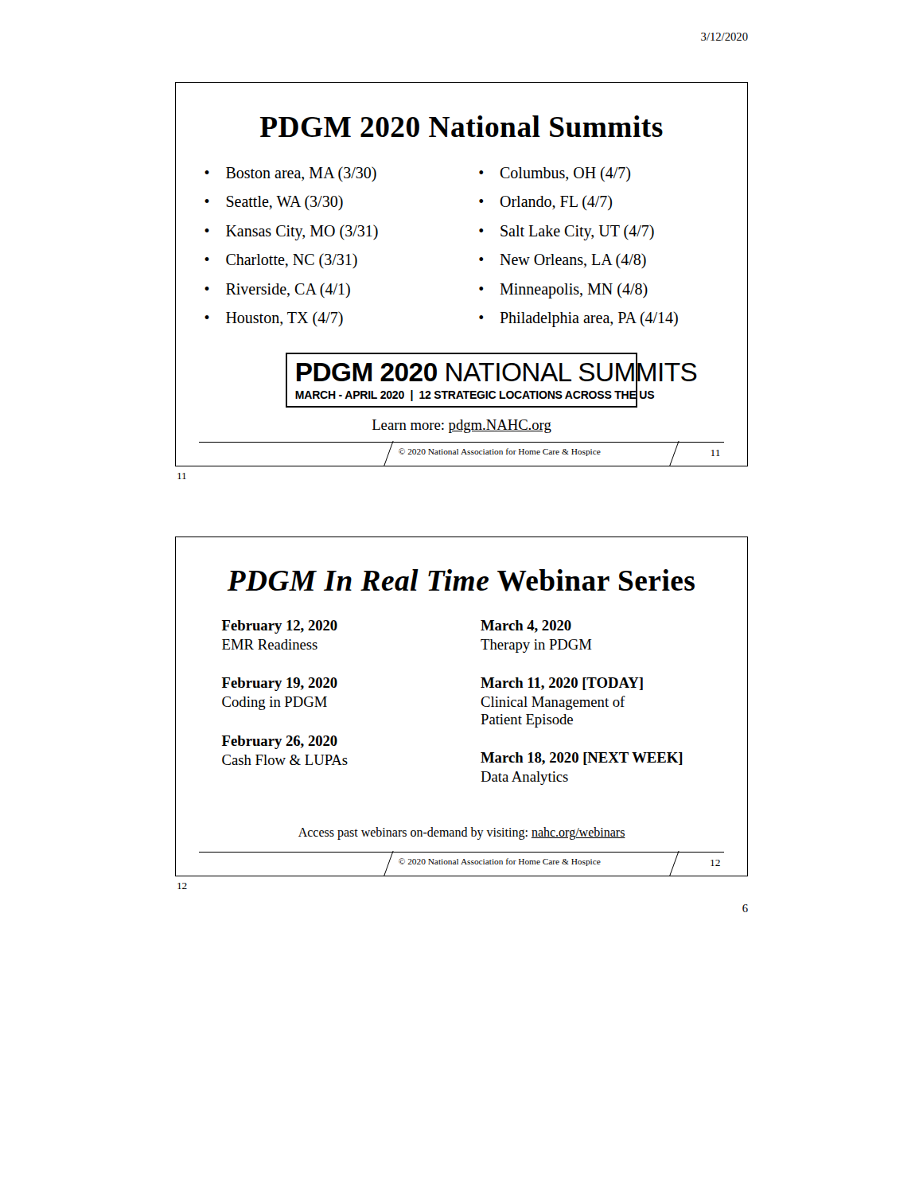3/12/2020
PDGM 2020 National Summits
Boston area, MA (3/30)
Seattle, WA (3/30)
Kansas City, MO (3/31)
Charlotte, NC (3/31)
Riverside, CA (4/1)
Houston, TX (4/7)
Columbus, OH (4/7)
Orlando, FL (4/7)
Salt Lake City, UT (4/7)
New Orleans, LA (4/8)
Minneapolis, MN (4/8)
Philadelphia area, PA (4/14)
PDGM 2020 NATIONAL SUMMITS
MARCH - APRIL 2020 | 12 STRATEGIC LOCATIONS ACROSS THE US
Learn more: pdgm.NAHC.org
© 2020 National Association for Home Care & Hospice
11
11
PDGM In Real Time Webinar Series
February 12, 2020
EMR Readiness
February 19, 2020
Coding in PDGM
February 26, 2020
Cash Flow & LUPAs
March 4, 2020
Therapy in PDGM
March 11, 2020 [TODAY]
Clinical Management of
Patient Episode
March 18, 2020 [NEXT WEEK]
Data Analytics
Access past webinars on-demand by visiting: nahc.org/webinars
© 2020 National Association for Home Care & Hospice
12
12
6